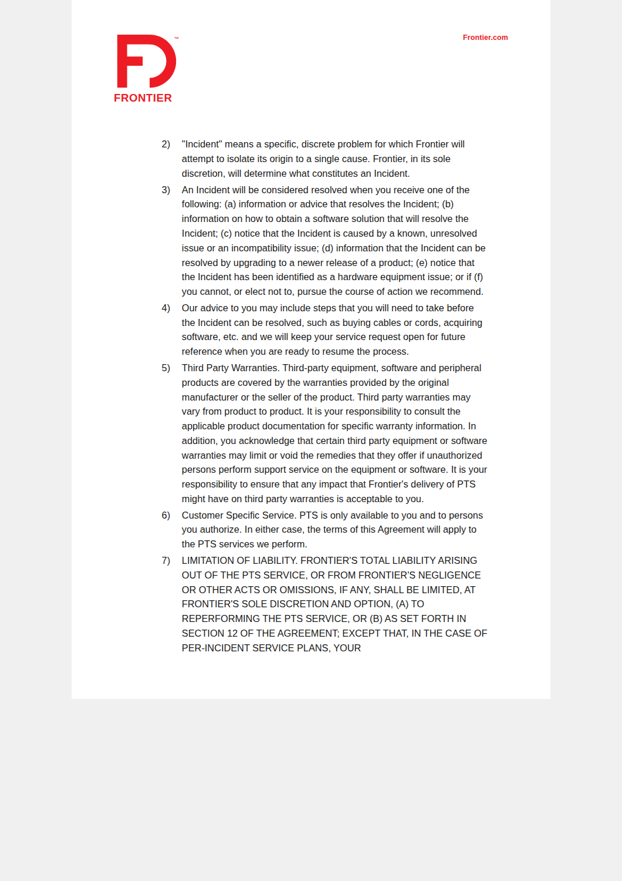™ FRONTIER
Frontier.com
"Incident" means a specific, discrete problem for which Frontier will attempt to isolate its origin to a single cause. Frontier, in its sole discretion, will determine what constitutes an Incident.
An Incident will be considered resolved when you receive one of the following: (a) information or advice that resolves the Incident; (b) information on how to obtain a software solution that will resolve the Incident; (c) notice that the Incident is caused by a known, unresolved issue or an incompatibility issue; (d) information that the Incident can be resolved by upgrading to a newer release of a product; (e) notice that the Incident has been identified as a hardware equipment issue; or if (f) you cannot, or elect not to, pursue the course of action we recommend.
Our advice to you may include steps that you will need to take before the Incident can be resolved, such as buying cables or cords, acquiring software, etc. and we will keep your service request open for future reference when you are ready to resume the process.
Third Party Warranties. Third-party equipment, software and peripheral products are covered by the warranties provided by the original manufacturer or the seller of the product. Third party warranties may vary from product to product. It is your responsibility to consult the applicable product documentation for specific warranty information. In addition, you acknowledge that certain third party equipment or software warranties may limit or void the remedies that they offer if unauthorized persons perform support service on the equipment or software. It is your responsibility to ensure that any impact that Frontier's delivery of PTS might have on third party warranties is acceptable to you.
Customer Specific Service. PTS is only available to you and to persons you authorize. In either case, the terms of this Agreement will apply to the PTS services we perform.
Limitation of liability. Frontier's total liability arising out of the PTS service, or from Frontier's negligence or other acts or omissions, if any, shall be limited, at Frontier's sole discretion and option, (a) to reperforming the PTS service, or (b) as set forth in Section 12 of the Agreement; except that, in the case of per-incident service plans, your